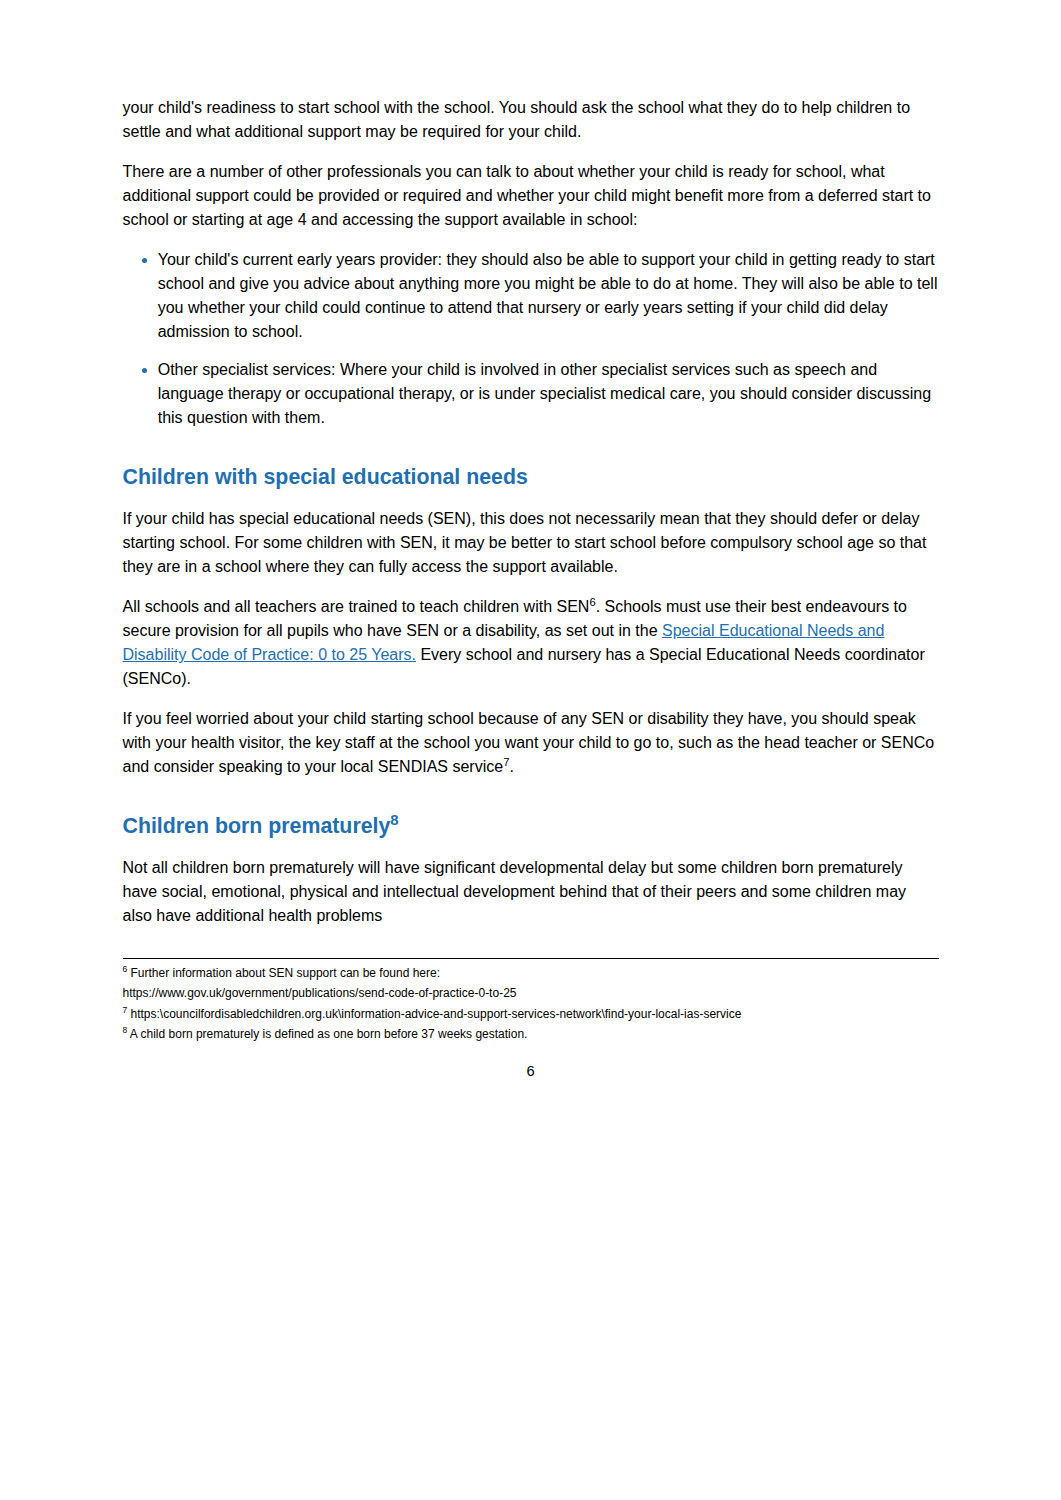your child's readiness to start school with the school. You should ask the school what they do to help children to settle and what additional support may be required for your child.
There are a number of other professionals you can talk to about whether your child is ready for school, what additional support could be provided or required and whether your child might benefit more from a deferred start to school or starting at age 4 and accessing the support available in school:
Your child's current early years provider: they should also be able to support your child in getting ready to start school and give you advice about anything more you might be able to do at home. They will also be able to tell you whether your child could continue to attend that nursery or early years setting if your child did delay admission to school.
Other specialist services: Where your child is involved in other specialist services such as speech and language therapy or occupational therapy, or is under specialist medical care, you should consider discussing this question with them.
Children with special educational needs
If your child has special educational needs (SEN), this does not necessarily mean that they should defer or delay starting school. For some children with SEN, it may be better to start school before compulsory school age so that they are in a school where they can fully access the support available.
All schools and all teachers are trained to teach children with SEN6. Schools must use their best endeavours to secure provision for all pupils who have SEN or a disability, as set out in the Special Educational Needs and Disability Code of Practice: 0 to 25 Years. Every school and nursery has a Special Educational Needs coordinator (SENCo).
If you feel worried about your child starting school because of any SEN or disability they have, you should speak with your health visitor, the key staff at the school you want your child to go to, such as the head teacher or SENCo and consider speaking to your local SENDIAS service7.
Children born prematurely8
Not all children born prematurely will have significant developmental delay but some children born prematurely have social, emotional, physical and intellectual development behind that of their peers and some children may also have additional health problems
6 Further information about SEN support can be found here:
https://www.gov.uk/government/publications/send-code-of-practice-0-to-25
7 https:\councilfordisabledchildren.org.uk\information-advice-and-support-services-network\find-your-local-ias-service
8 A child born prematurely is defined as one born before 37 weeks gestation.
6